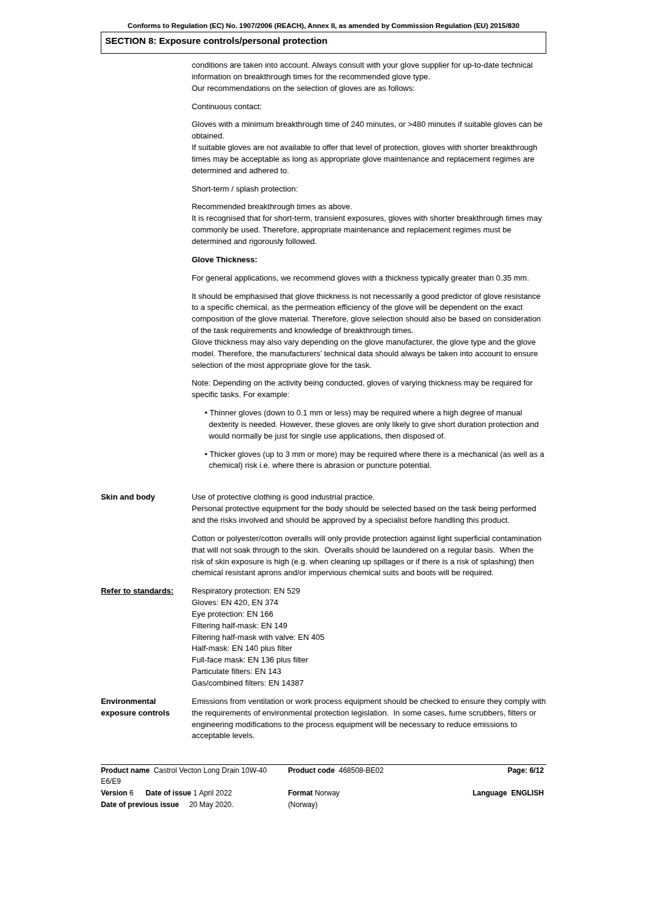Conforms to Regulation (EC) No. 1907/2006 (REACH), Annex II, as amended by Commission Regulation (EU) 2015/830
SECTION 8: Exposure controls/personal protection
| | conditions are taken into account. Always consult with your glove supplier for up-to-date technical information on breakthrough times for the recommended glove type. Our recommendations on the selection of gloves are as follows: Continuous contact: Gloves with a minimum breakthrough time of 240 minutes, or >480 minutes if suitable gloves can be obtained. If suitable gloves are not available to offer that level of protection, gloves with shorter breakthrough times may be acceptable as long as appropriate glove maintenance and replacement regimes are determined and adhered to. Short-term / splash protection: Recommended breakthrough times as above. It is recognised that for short-term, transient exposures, gloves with shorter breakthrough times may commonly be used. Therefore, appropriate maintenance and replacement regimes must be determined and rigorously followed. Glove Thickness: For general applications, we recommend gloves with a thickness typically greater than 0.35 mm. It should be emphasised that glove thickness is not necessarily a good predictor of glove resistance to a specific chemical, as the permeation efficiency of the glove will be dependent on the exact composition of the glove material. Therefore, glove selection should also be based on consideration of the task requirements and knowledge of breakthrough times. Glove thickness may also vary depending on the glove manufacturer, the glove type and the glove model. Therefore, the manufacturers’ technical data should always be taken into account to ensure selection of the most appropriate glove for the task. Note: Depending on the activity being conducted, gloves of varying thickness may be required for specific tasks. For example: • Thinner gloves (down to 0.1 mm or less) may be required where a high degree of manual dexterity is needed. However, these gloves are only likely to give short duration protection and would normally be just for single use applications, then disposed of. • Thicker gloves (up to 3 mm or more) may be required where there is a mechanical (as well as a chemical) risk i.e. where there is abrasion or puncture potential. |
| Skin and body | Use of protective clothing is good industrial practice. Personal protective equipment for the body should be selected based on the task being performed and the risks involved and should be approved by a specialist before handling this product. Cotton or polyester/cotton overalls will only provide protection against light superficial contamination that will not soak through to the skin. Overalls should be laundered on a regular basis. When the risk of skin exposure is high (e.g. when cleaning up spillages or if there is a risk of splashing) then chemical resistant aprons and/or impervious chemical suits and boots will be required. |
| Refer to standards: | Respiratory protection: EN 529 Gloves: EN 420, EN 374 Eye protection: EN 166 Filtering half-mask: EN 149 Filtering half-mask with valve: EN 405 Half-mask: EN 140 plus filter Full-face mask: EN 136 plus filter Particulate filters: EN 143 Gas/combined filters: EN 14387 |
| Environmental exposure controls | Emissions from ventilation or work process equipment should be checked to ensure they comply with the requirements of environmental protection legislation. In some cases, fume scrubbers, filters or engineering modifications to the process equipment will be necessary to reduce emissions to acceptable levels. |
| Product name Castrol Vecton Long Drain 10W-40 E6/E9 | Product code 468508-BE02 | Page: 6/12 |
| Version 6 Date of issue 1 April 2022 | Format Norway | Language ENGLISH |
| Date of previous issue 20 May 2020. | (Norway) | |